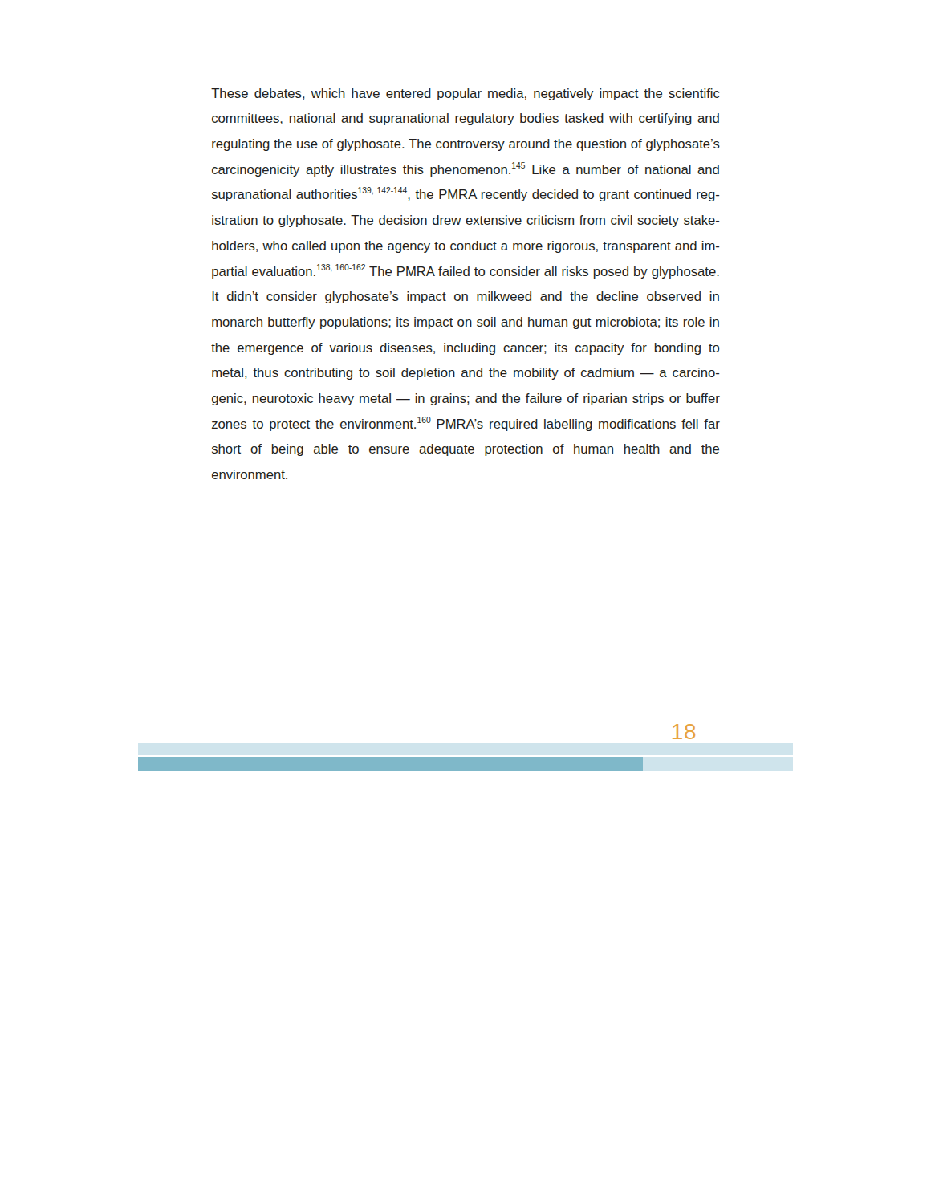These debates, which have entered popular media, negatively impact the scientific committees, national and supranational regulatory bodies tasked with certifying and regulating the use of glyphosate. The controversy around the question of glyphosate’s carcinogenicity aptly illustrates this phenomenon.145 Like a number of national and supranational authorities139, 142-144, the PMRA recently decided to grant continued registration to glyphosate. The decision drew extensive criticism from civil society stakeholders, who called upon the agency to conduct a more rigorous, transparent and impartial evaluation.138, 160-162 The PMRA failed to consider all risks posed by glyphosate. It didn’t consider glyphosate’s impact on milkweed and the decline observed in monarch butterfly populations; its impact on soil and human gut microbiota; its role in the emergence of various diseases, including cancer; its capacity for bonding to metal, thus contributing to soil depletion and the mobility of cadmium — a carcinogenic, neurotoxic heavy metal — in grains; and the failure of riparian strips or buffer zones to protect the environment.160 PMRA’s required labelling modifications fell far short of being able to ensure adequate protection of human health and the environment.
18